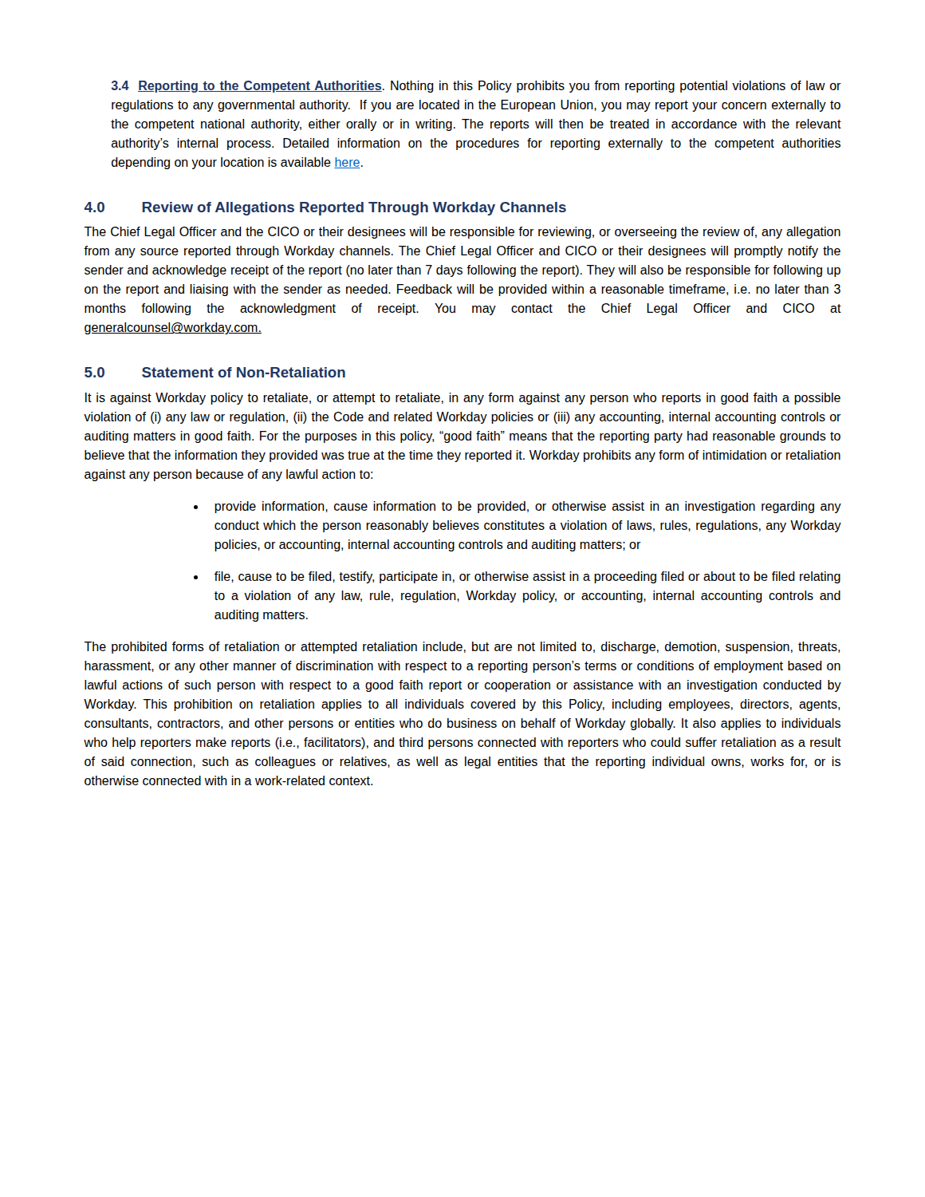3.4 Reporting to the Competent Authorities. Nothing in this Policy prohibits you from reporting potential violations of law or regulations to any governmental authority. If you are located in the European Union, you may report your concern externally to the competent national authority, either orally or in writing. The reports will then be treated in accordance with the relevant authority’s internal process. Detailed information on the procedures for reporting externally to the competent authorities depending on your location is available here.
4.0 Review of Allegations Reported Through Workday Channels
The Chief Legal Officer and the CICO or their designees will be responsible for reviewing, or overseeing the review of, any allegation from any source reported through Workday channels. The Chief Legal Officer and CICO or their designees will promptly notify the sender and acknowledge receipt of the report (no later than 7 days following the report). They will also be responsible for following up on the report and liaising with the sender as needed. Feedback will be provided within a reasonable timeframe, i.e. no later than 3 months following the acknowledgment of receipt. You may contact the Chief Legal Officer and CICO at generalcounsel@workday.com.
5.0 Statement of Non-Retaliation
It is against Workday policy to retaliate, or attempt to retaliate, in any form against any person who reports in good faith a possible violation of (i) any law or regulation, (ii) the Code and related Workday policies or (iii) any accounting, internal accounting controls or auditing matters in good faith. For the purposes in this policy, “good faith” means that the reporting party had reasonable grounds to believe that the information they provided was true at the time they reported it. Workday prohibits any form of intimidation or retaliation against any person because of any lawful action to:
provide information, cause information to be provided, or otherwise assist in an investigation regarding any conduct which the person reasonably believes constitutes a violation of laws, rules, regulations, any Workday policies, or accounting, internal accounting controls and auditing matters; or
file, cause to be filed, testify, participate in, or otherwise assist in a proceeding filed or about to be filed relating to a violation of any law, rule, regulation, Workday policy, or accounting, internal accounting controls and auditing matters.
The prohibited forms of retaliation or attempted retaliation include, but are not limited to, discharge, demotion, suspension, threats, harassment, or any other manner of discrimination with respect to a reporting person’s terms or conditions of employment based on lawful actions of such person with respect to a good faith report or cooperation or assistance with an investigation conducted by Workday. This prohibition on retaliation applies to all individuals covered by this Policy, including employees, directors, agents, consultants, contractors, and other persons or entities who do business on behalf of Workday globally. It also applies to individuals who help reporters make reports (i.e., facilitators), and third persons connected with reporters who could suffer retaliation as a result of said connection, such as colleagues or relatives, as well as legal entities that the reporting individual owns, works for, or is otherwise connected with in a work-related context.